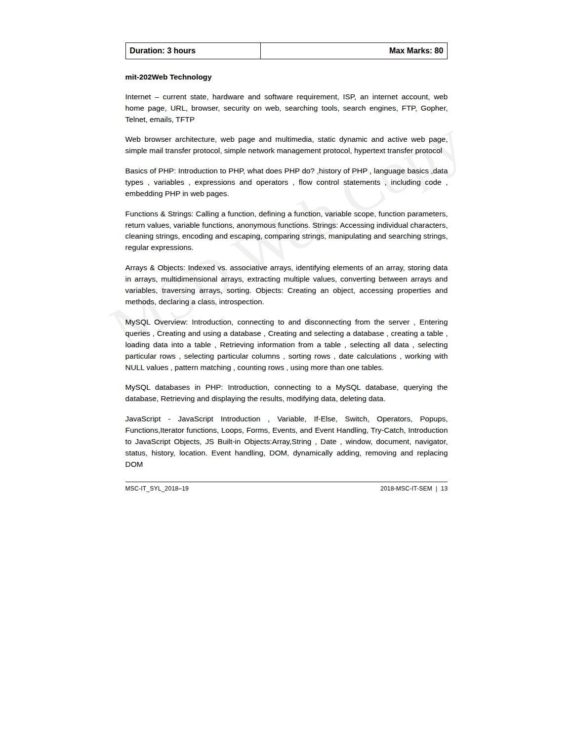MSD Web Copy
| Duration: 3 hours | Max Marks: 80 |
mit-202Web Technology
Internet – current state, hardware and software requirement, ISP, an internet account, web home page, URL, browser, security on web, searching tools, search engines, FTP, Gopher, Telnet, emails, TFTP
Web browser architecture, web page and multimedia, static dynamic and active web page, simple mail transfer protocol, simple network management protocol, hypertext transfer protocol
Basics of PHP: Introduction to PHP, what does PHP do? ,history of PHP , language basics ,data types , variables , expressions and operators , flow control statements , including code , embedding PHP in web pages.
Functions & Strings: Calling a function, defining a function, variable scope, function parameters, return values, variable functions, anonymous functions. Strings: Accessing individual characters, cleaning strings, encoding and escaping, comparing strings, manipulating and searching strings, regular expressions.
Arrays & Objects: Indexed vs. associative arrays, identifying elements of an array, storing data in arrays, multidimensional arrays, extracting multiple values, converting between arrays and variables, traversing arrays, sorting. Objects: Creating an object, accessing properties and methods, declaring a class, introspection.
MySQL Overview: Introduction, connecting to and disconnecting from the server , Entering queries , Creating and using a database , Creating and selecting a database , creating a table , loading data into a table , Retrieving information from a table , selecting all data , selecting particular rows , selecting particular columns , sorting rows , date calculations , working with NULL values , pattern matching , counting rows , using more than one tables.
MySQL databases in PHP: Introduction, connecting to a MySQL database, querying the database, Retrieving and displaying the results, modifying data, deleting data.
JavaScript - JavaScript Introduction , Variable, If-Else, Switch, Operators, Popups, Functions,Iterator functions, Loops, Forms, Events, and Event Handling, Try-Catch, Introduction to JavaScript Objects, JS Built-in Objects:Array,String , Date , window, document, navigator, status, history, location. Event handling, DOM, dynamically adding, removing and replacing DOM
MSC-IT_SYL_2018–19 2018-MSC-IT-SEM | 13